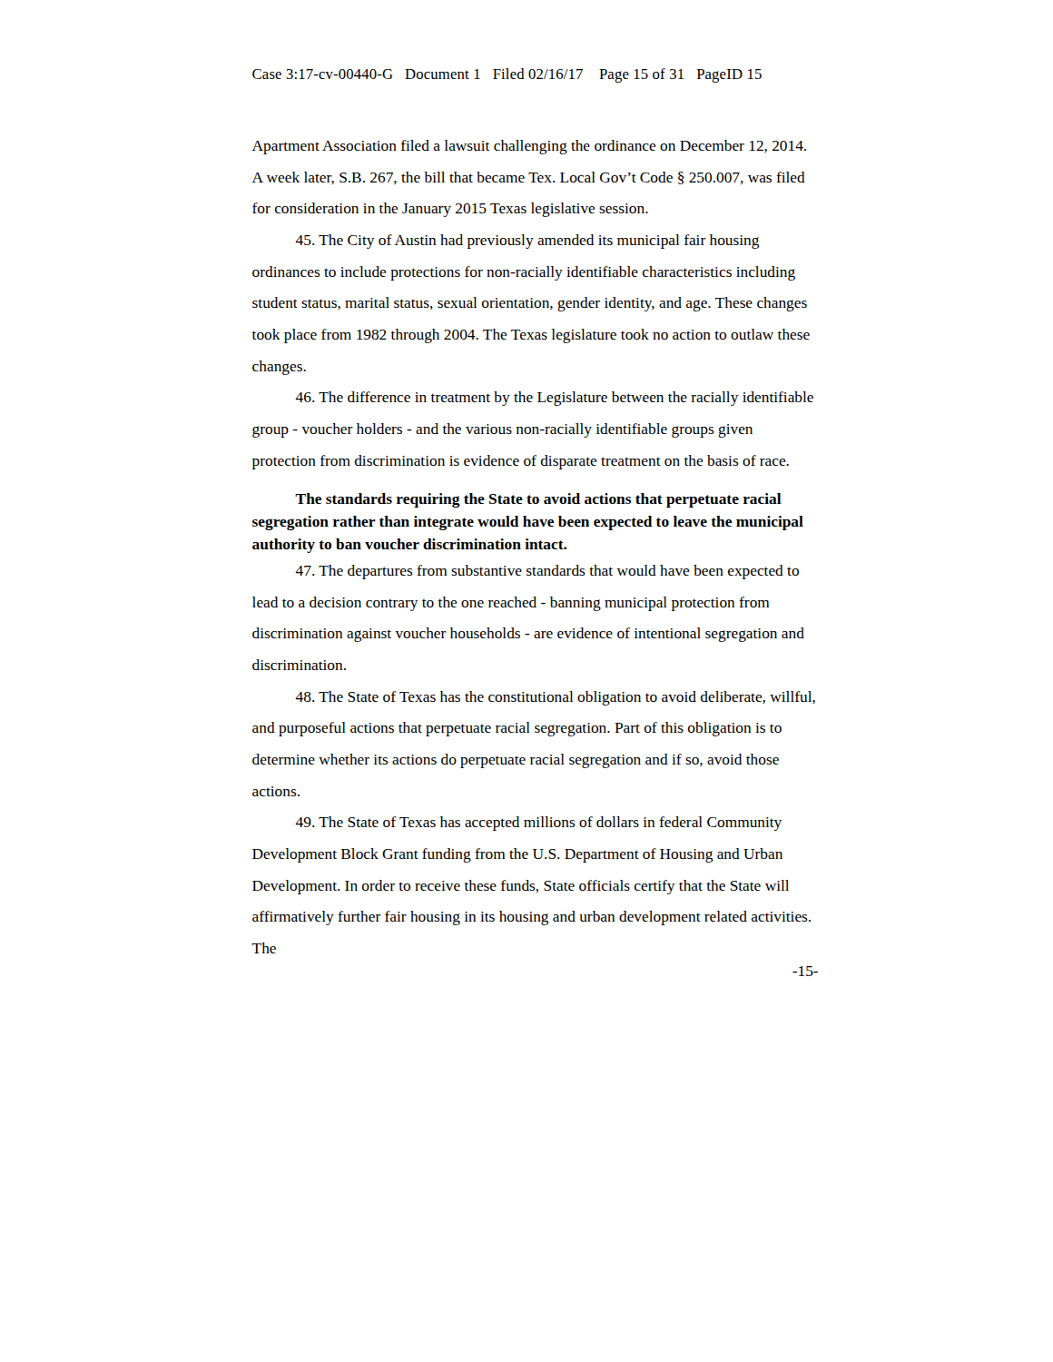Case 3:17-cv-00440-G Document 1 Filed 02/16/17 Page 15 of 31 PageID 15
Apartment Association filed a lawsuit challenging the ordinance on December 12, 2014. A week later, S.B. 267, the bill that became Tex. Local Gov’t Code § 250.007, was filed for consideration in the January 2015 Texas legislative session.
45. The City of Austin had previously amended its municipal fair housing ordinances to include protections for non-racially identifiable characteristics including student status, marital status, sexual orientation, gender identity, and age. These changes took place from 1982 through 2004. The Texas legislature took no action to outlaw these changes.
46. The difference in treatment by the Legislature between the racially identifiable group - voucher holders - and the various non-racially identifiable groups given protection from discrimination is evidence of disparate treatment on the basis of race.
The standards requiring the State to avoid actions that perpetuate racial segregation rather than integrate would have been expected to leave the municipal authority to ban voucher discrimination intact.
47. The departures from substantive standards that would have been expected to lead to a decision contrary to the one reached - banning municipal protection from discrimination against voucher households - are evidence of intentional segregation and discrimination.
48. The State of Texas has the constitutional obligation to avoid deliberate, willful, and purposeful actions that perpetuate racial segregation. Part of this obligation is to determine whether its actions do perpetuate racial segregation and if so, avoid those actions.
49. The State of Texas has accepted millions of dollars in federal Community Development Block Grant funding from the U.S. Department of Housing and Urban Development. In order to receive these funds, State officials certify that the State will affirmatively further fair housing in its housing and urban development related activities. The
-15-